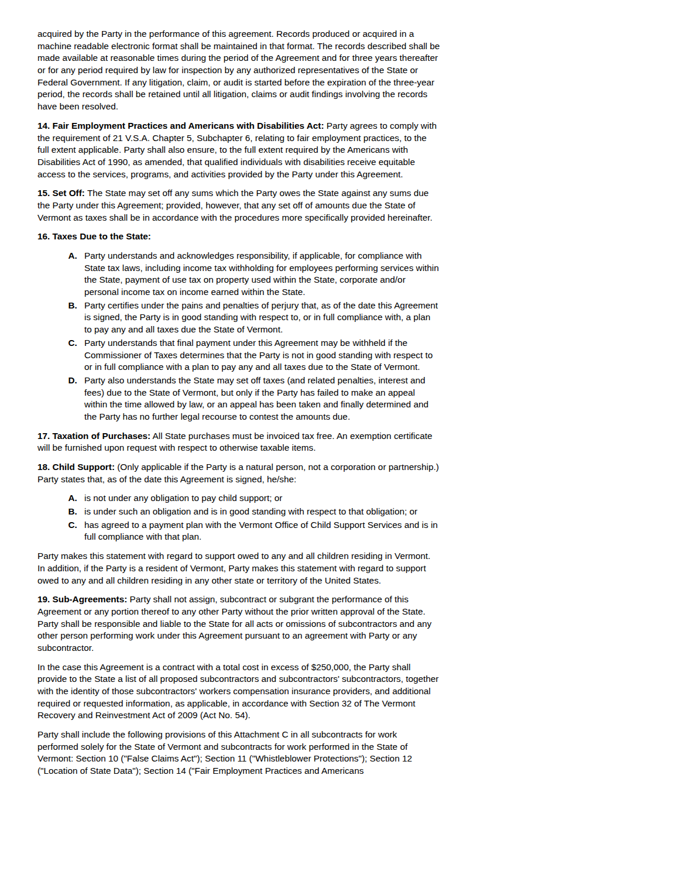acquired by the Party in the performance of this agreement. Records produced or acquired in a machine readable electronic format shall be maintained in that format. The records described shall be made available at reasonable times during the period of the Agreement and for three years thereafter or for any period required by law for inspection by any authorized representatives of the State or Federal Government. If any litigation, claim, or audit is started before the expiration of the three-year period, the records shall be retained until all litigation, claims or audit findings involving the records have been resolved.
14. Fair Employment Practices and Americans with Disabilities Act: Party agrees to comply with the requirement of 21 V.S.A. Chapter 5, Subchapter 6, relating to fair employment practices, to the full extent applicable. Party shall also ensure, to the full extent required by the Americans with Disabilities Act of 1990, as amended, that qualified individuals with disabilities receive equitable access to the services, programs, and activities provided by the Party under this Agreement.
15. Set Off: The State may set off any sums which the Party owes the State against any sums due the Party under this Agreement; provided, however, that any set off of amounts due the State of Vermont as taxes shall be in accordance with the procedures more specifically provided hereinafter.
16. Taxes Due to the State:
Party understands and acknowledges responsibility, if applicable, for compliance with State tax laws, including income tax withholding for employees performing services within the State, payment of use tax on property used within the State, corporate and/or personal income tax on income earned within the State.
Party certifies under the pains and penalties of perjury that, as of the date this Agreement is signed, the Party is in good standing with respect to, or in full compliance with, a plan to pay any and all taxes due the State of Vermont.
Party understands that final payment under this Agreement may be withheld if the Commissioner of Taxes determines that the Party is not in good standing with respect to or in full compliance with a plan to pay any and all taxes due to the State of Vermont.
Party also understands the State may set off taxes (and related penalties, interest and fees) due to the State of Vermont, but only if the Party has failed to make an appeal within the time allowed by law, or an appeal has been taken and finally determined and the Party has no further legal recourse to contest the amounts due.
17. Taxation of Purchases: All State purchases must be invoiced tax free. An exemption certificate will be furnished upon request with respect to otherwise taxable items.
18. Child Support: (Only applicable if the Party is a natural person, not a corporation or partnership.) Party states that, as of the date this Agreement is signed, he/she:
is not under any obligation to pay child support; or
is under such an obligation and is in good standing with respect to that obligation; or
has agreed to a payment plan with the Vermont Office of Child Support Services and is in full compliance with that plan.
Party makes this statement with regard to support owed to any and all children residing in Vermont. In addition, if the Party is a resident of Vermont, Party makes this statement with regard to support owed to any and all children residing in any other state or territory of the United States.
19. Sub-Agreements: Party shall not assign, subcontract or subgrant the performance of this Agreement or any portion thereof to any other Party without the prior written approval of the State. Party shall be responsible and liable to the State for all acts or omissions of subcontractors and any other person performing work under this Agreement pursuant to an agreement with Party or any subcontractor.
In the case this Agreement is a contract with a total cost in excess of $250,000, the Party shall provide to the State a list of all proposed subcontractors and subcontractors' subcontractors, together with the identity of those subcontractors' workers compensation insurance providers, and additional required or requested information, as applicable, in accordance with Section 32 of The Vermont Recovery and Reinvestment Act of 2009 (Act No. 54).
Party shall include the following provisions of this Attachment C in all subcontracts for work performed solely for the State of Vermont and subcontracts for work performed in the State of Vermont: Section 10 ("False Claims Act"); Section 11 ("Whistleblower Protections"); Section 12 ("Location of State Data"); Section 14 ("Fair Employment Practices and Americans